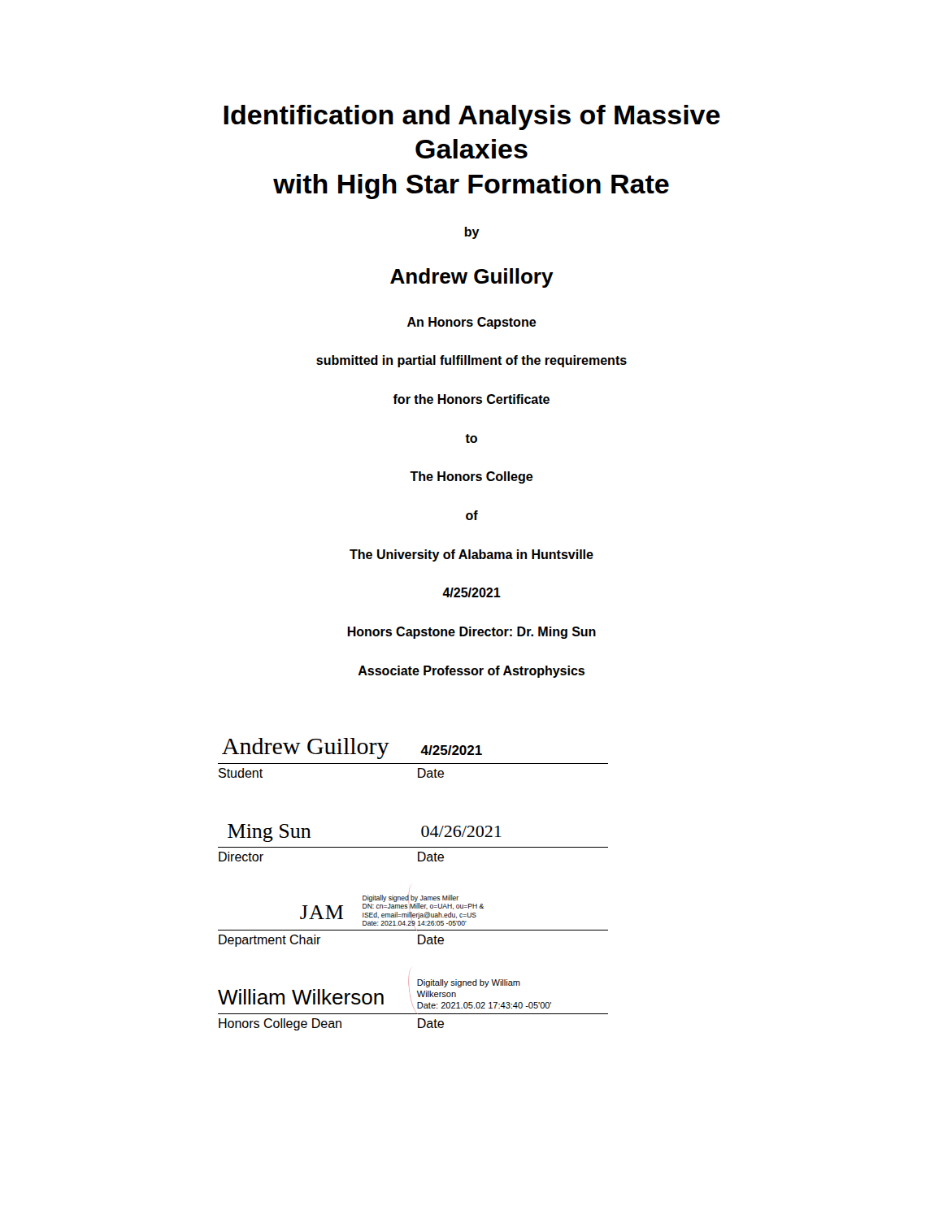Identification and Analysis of Massive Galaxies
with High Star Formation Rate
by
Andrew Guillory
An Honors Capstone
submitted in partial fulfillment of the requirements
for the Honors Certificate
to
The Honors College
of
The University of Alabama in Huntsville
4/25/2021
Honors Capstone Director: Dr. Ming Sun
Associate Professor of Astrophysics
Andrew Guillory 4/25/2021
Student Date
Ming Sun 04/26/2021
Director Date
JAM Digitally signed by James Miller
DN: cn=James Miller, o=UAH, ou=PH &
ISEd, email=millerja@uah.edu, c=US
Date: 2021.04.29 14:26:05 -05'00'
Department Chair Date
William Wilkerson Digitally signed by William
Wilkerson
Date: 2021.05.02 17:43:40 -05'00'
Honors College Dean Date